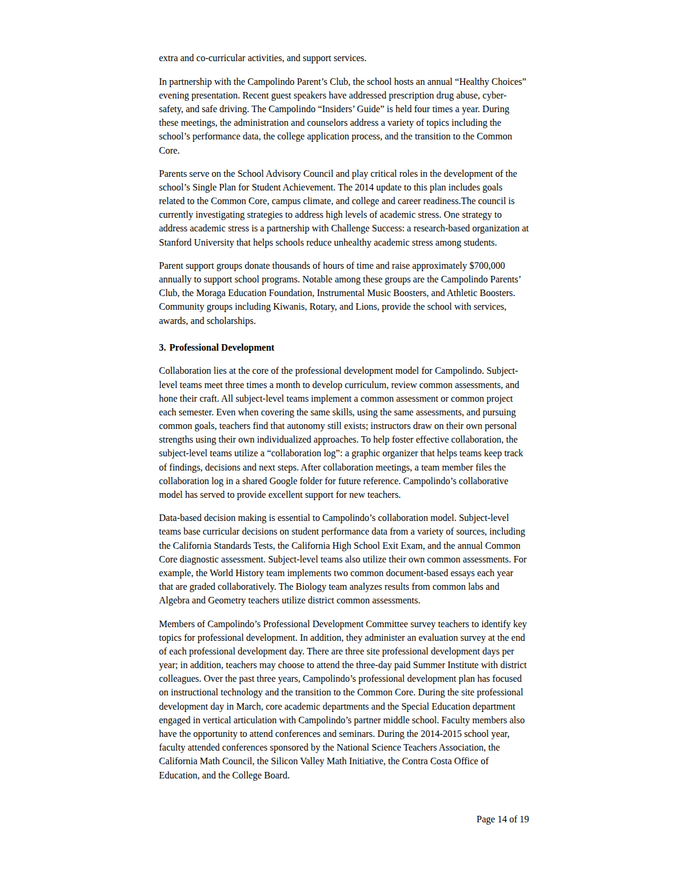extra and co-curricular activities, and support services.
In partnership with the Campolindo Parent’s Club, the school hosts an annual “Healthy Choices” evening presentation. Recent guest speakers have addressed prescription drug abuse, cyber-safety, and safe driving. The Campolindo “Insiders’ Guide” is held four times a year. During these meetings, the administration and counselors address a variety of topics including the school’s performance data, the college application process, and the transition to the Common Core.
Parents serve on the School Advisory Council and play critical roles in the development of the school’s Single Plan for Student Achievement. The 2014 update to this plan includes goals related to the Common Core, campus climate, and college and career readiness.The council is currently investigating strategies to address high levels of academic stress. One strategy to address academic stress is a partnership with Challenge Success: a research-based organization at Stanford University that helps schools reduce unhealthy academic stress among students.
Parent support groups donate thousands of hours of time and raise approximately $700,000 annually to support school programs. Notable among these groups are the Campolindo Parents’ Club, the Moraga Education Foundation, Instrumental Music Boosters, and Athletic Boosters. Community groups including Kiwanis, Rotary, and Lions, provide the school with services, awards, and scholarships.
3. Professional Development
Collaboration lies at the core of the professional development model for Campolindo. Subject-level teams meet three times a month to develop curriculum, review common assessments, and hone their craft. All subject-level teams implement a common assessment or common project each semester. Even when covering the same skills, using the same assessments, and pursuing common goals, teachers find that autonomy still exists; instructors draw on their own personal strengths using their own individualized approaches. To help foster effective collaboration, the subject-level teams utilize a “collaboration log”: a graphic organizer that helps teams keep track of findings, decisions and next steps. After collaboration meetings, a team member files the collaboration log in a shared Google folder for future reference. Campolindo’s collaborative model has served to provide excellent support for new teachers.
Data-based decision making is essential to Campolindo’s collaboration model. Subject-level teams base curricular decisions on student performance data from a variety of sources, including the California Standards Tests, the California High School Exit Exam, and the annual Common Core diagnostic assessment. Subject-level teams also utilize their own common assessments. For example, the World History team implements two common document-based essays each year that are graded collaboratively. The Biology team analyzes results from common labs and Algebra and Geometry teachers utilize district common assessments.
Members of Campolindo’s Professional Development Committee survey teachers to identify key topics for professional development. In addition, they administer an evaluation survey at the end of each professional development day. There are three site professional development days per year; in addition, teachers may choose to attend the three-day paid Summer Institute with district colleagues. Over the past three years, Campolindo’s professional development plan has focused on instructional technology and the transition to the Common Core. During the site professional development day in March, core academic departments and the Special Education department engaged in vertical articulation with Campolindo’s partner middle school. Faculty members also have the opportunity to attend conferences and seminars. During the 2014-2015 school year, faculty attended conferences sponsored by the National Science Teachers Association, the California Math Council, the Silicon Valley Math Initiative, the Contra Costa Office of Education, and the College Board.
Page 14 of 19